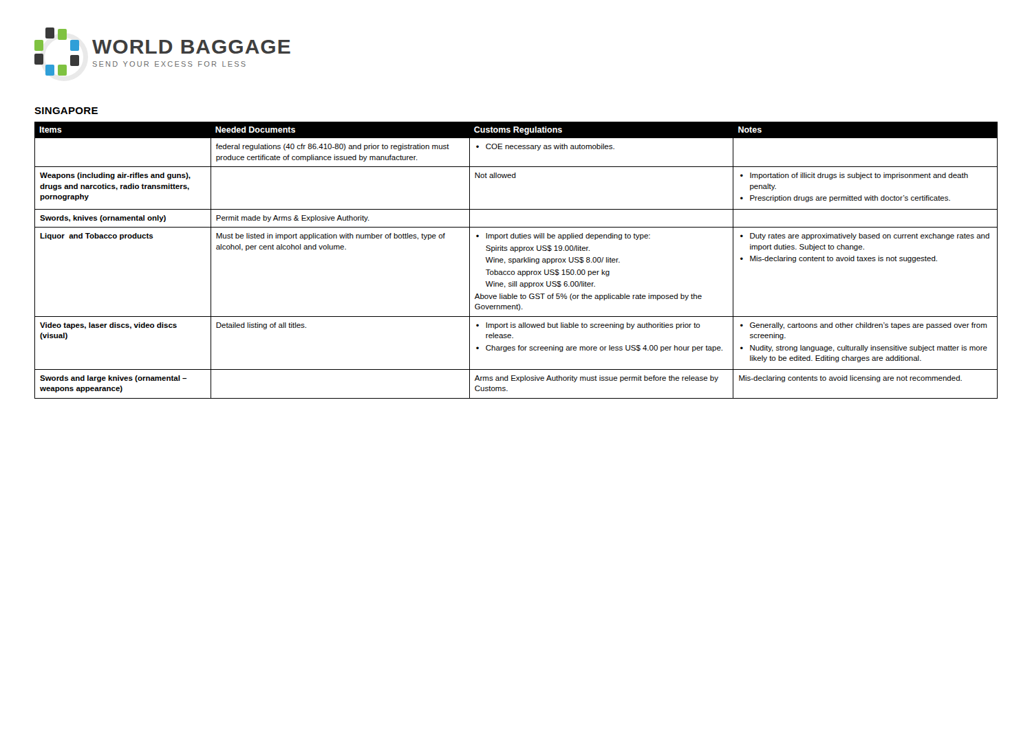WORLD BAGGAGE
SEND YOUR EXCESS FOR LESS
SINGAPORE
| Items | Needed Documents | Customs Regulations | Notes |
| --- | --- | --- | --- |
| | federal regulations (40 cfr 86.410-80) and prior to registration must produce certificate of compliance issued by manufacturer. | COE necessary as with automobiles. | |
| Weapons (including air-rifles and guns), drugs and narcotics, radio transmitters, pornography | | Not allowed | Importation of illicit drugs is subject to imprisonment and death penalty. Prescription drugs are permitted with doctor’s certificates. |
| Swords, knives (ornamental only) | Permit made by Arms & Explosive Authority. | | |
| Liquor and Tobacco products | Must be listed in import application with number of bottles, type of alcohol, per cent alcohol and volume. | Import duties will be applied depending to type: Spirits approx US$ 19.00/liter. Wine, sparkling approx US$ 8.00/ liter. Tobacco approx US$ 150.00 per kg Wine, sill approx US$ 6.00/liter. Above liable to GST of 5% (or the applicable rate imposed by the Government). | Duty rates are approximatively based on current exchange rates and import duties. Subject to change. Mis-declaring content to avoid taxes is not suggested. |
| Video tapes, laser discs, video discs (visual) | Detailed listing of all titles. | Import is allowed but liable to screening by authorities prior to release. Charges for screening are more or less US$ 4.00 per hour per tape. | Generally, cartoons and other children’s tapes are passed over from screening. Nudity, strong language, culturally insensitive subject matter is more likely to be edited. Editing charges are additional. |
| Swords and large knives (ornamental – weapons appearance) | | Arms and Explosive Authority must issue permit before the release by Customs. | Mis-declaring contents to avoid licensing are not recommended. |